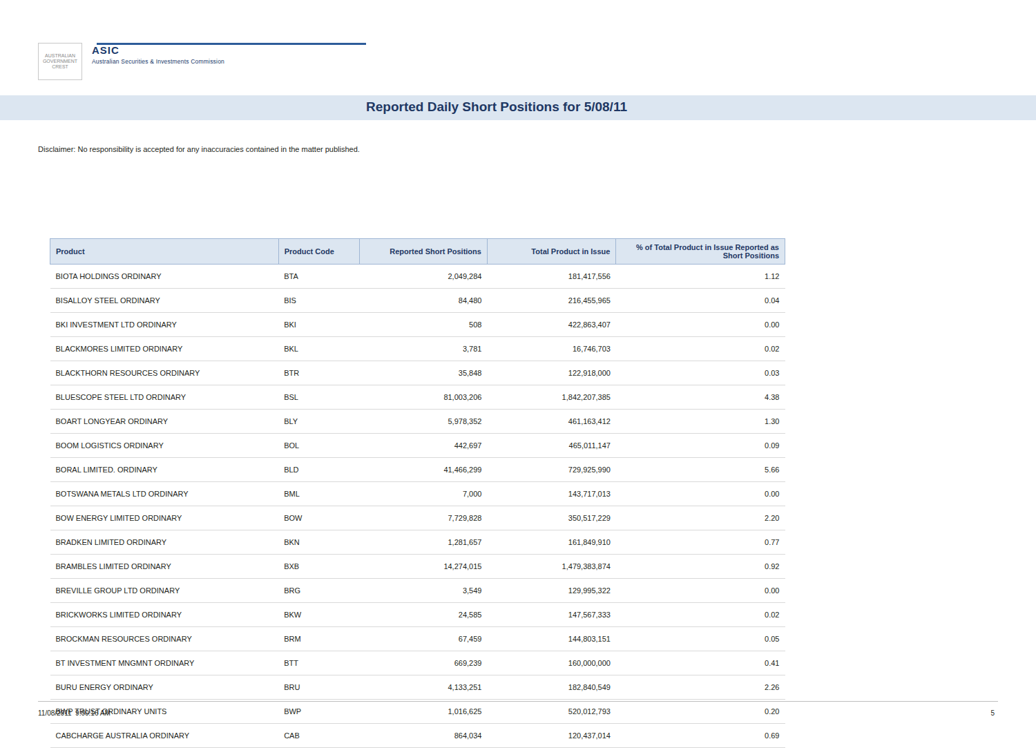AUSTRALIAN
GOVERNMENT
CREST
ASIC
Australian Securities & Investments Commission
Reported Daily Short Positions for 5/08/11
Disclaimer: No responsibility is accepted for any inaccuracies contained in the matter published.
| Product | Product Code | Reported Short Positions | Total Product in Issue | % of Total Product in Issue Reported as Short Positions |
| --- | --- | --- | --- | --- |
| BIOTA HOLDINGS ORDINARY | BTA | 2,049,284 | 181,417,556 | 1.12 |
| BISALLOY STEEL ORDINARY | BIS | 84,480 | 216,455,965 | 0.04 |
| BKI INVESTMENT LTD ORDINARY | BKI | 508 | 422,863,407 | 0.00 |
| BLACKMORES LIMITED ORDINARY | BKL | 3,781 | 16,746,703 | 0.02 |
| BLACKTHORN RESOURCES ORDINARY | BTR | 35,848 | 122,918,000 | 0.03 |
| BLUESCOPE STEEL LTD ORDINARY | BSL | 81,003,206 | 1,842,207,385 | 4.38 |
| BOART LONGYEAR ORDINARY | BLY | 5,978,352 | 461,163,412 | 1.30 |
| BOOM LOGISTICS ORDINARY | BOL | 442,697 | 465,011,147 | 0.09 |
| BORAL LIMITED. ORDINARY | BLD | 41,466,299 | 729,925,990 | 5.66 |
| BOTSWANA METALS LTD ORDINARY | BML | 7,000 | 143,717,013 | 0.00 |
| BOW ENERGY LIMITED ORDINARY | BOW | 7,729,828 | 350,517,229 | 2.20 |
| BRADKEN LIMITED ORDINARY | BKN | 1,281,657 | 161,849,910 | 0.77 |
| BRAMBLES LIMITED ORDINARY | BXB | 14,274,015 | 1,479,383,874 | 0.92 |
| BREVILLE GROUP LTD ORDINARY | BRG | 3,549 | 129,995,322 | 0.00 |
| BRICKWORKS LIMITED ORDINARY | BKW | 24,585 | 147,567,333 | 0.02 |
| BROCKMAN RESOURCES ORDINARY | BRM | 67,459 | 144,803,151 | 0.05 |
| BT INVESTMENT MNGMNT ORDINARY | BTT | 669,239 | 160,000,000 | 0.41 |
| BURU ENERGY ORDINARY | BRU | 4,133,251 | 182,840,549 | 2.26 |
| BWP TRUST ORDINARY UNITS | BWP | 1,016,625 | 520,012,793 | 0.20 |
| CABCHARGE AUSTRALIA ORDINARY | CAB | 864,034 | 120,437,014 | 0.69 |
11/08/2011 9:00:16 AM
5